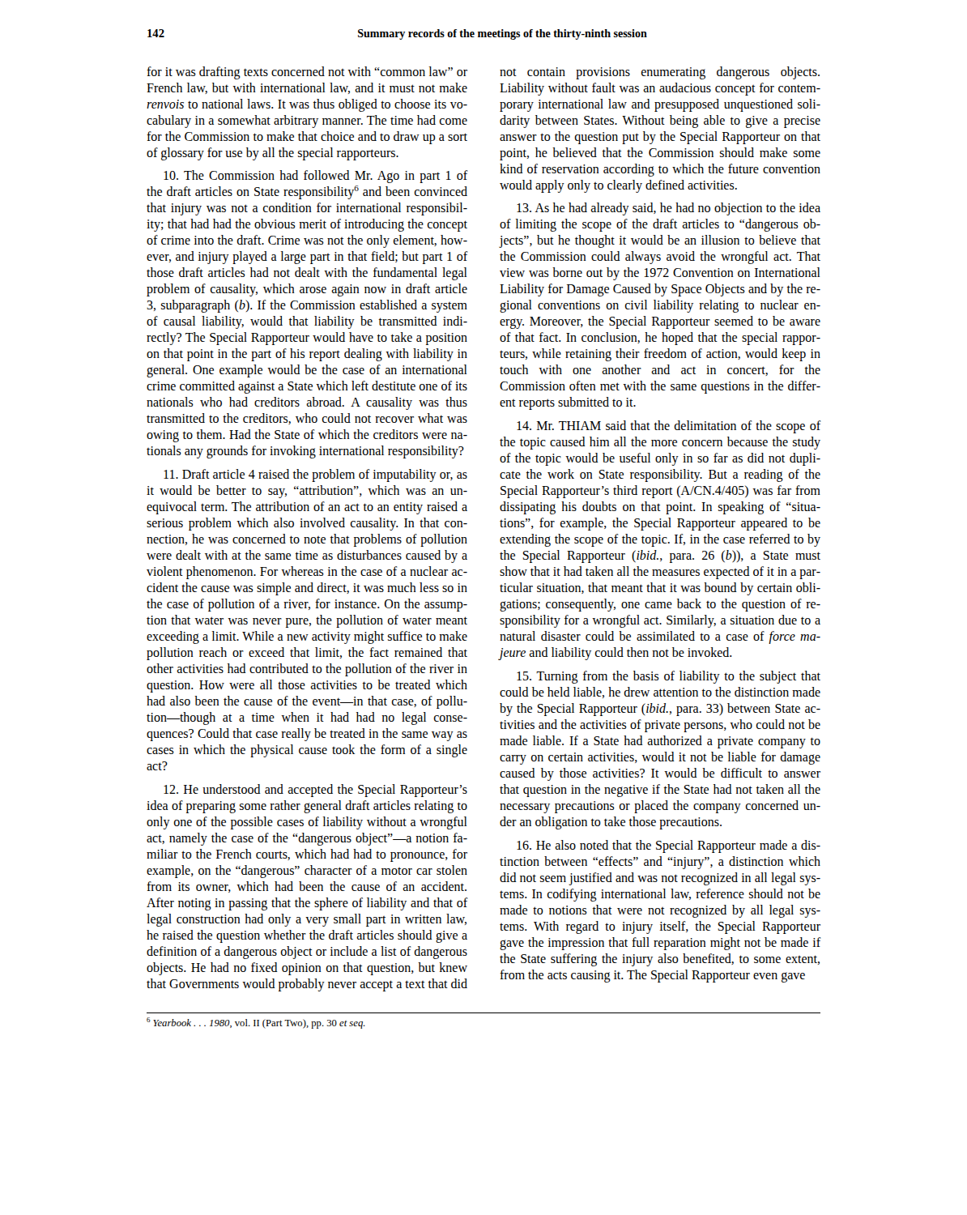142 Summary records of the meetings of the thirty-ninth session
for it was drafting texts concerned not with “common law” or French law, but with international law, and it must not make renvois to national laws. It was thus obliged to choose its vocabulary in a somewhat arbitrary manner. The time had come for the Commission to make that choice and to draw up a sort of glossary for use by all the special rapporteurs.
10. The Commission had followed Mr. Ago in part 1 of the draft articles on State responsibility6 and been convinced that injury was not a condition for international responsibility; that had had the obvious merit of introducing the concept of crime into the draft. Crime was not the only element, however, and injury played a large part in that field; but part 1 of those draft articles had not dealt with the fundamental legal problem of causality, which arose again now in draft article 3, subparagraph (b). If the Commission established a system of causal liability, would that liability be transmitted indirectly? The Special Rapporteur would have to take a position on that point in the part of his report dealing with liability in general. One example would be the case of an international crime committed against a State which left destitute one of its nationals who had creditors abroad. A causality was thus transmitted to the creditors, who could not recover what was owing to them. Had the State of which the creditors were nationals any grounds for invoking international responsibility?
11. Draft article 4 raised the problem of imputability or, as it would be better to say, “attribution”, which was an unequivocal term. The attribution of an act to an entity raised a serious problem which also involved causality. In that connection, he was concerned to note that problems of pollution were dealt with at the same time as disturbances caused by a violent phenomenon. For whereas in the case of a nuclear accident the cause was simple and direct, it was much less so in the case of pollution of a river, for instance. On the assumption that water was never pure, the pollution of water meant exceeding a limit. While a new activity might suffice to make pollution reach or exceed that limit, the fact remained that other activities had contributed to the pollution of the river in question. How were all those activities to be treated which had also been the cause of the event—in that case, of pollution—though at a time when it had had no legal consequences? Could that case really be treated in the same way as cases in which the physical cause took the form of a single act?
12. He understood and accepted the Special Rapporteur’s idea of preparing some rather general draft articles relating to only one of the possible cases of liability without a wrongful act, namely the case of the “dangerous object”—a notion familiar to the French courts, which had had to pronounce, for example, on the “dangerous” character of a motor car stolen from its owner, which had been the cause of an accident. After noting in passing that the sphere of liability and that of legal construction had only a very small part in written law, he raised the question whether the draft articles should give a definition of a dangerous object or include a list of dangerous objects. He had no fixed opinion on that question, but knew that Governments would probably never accept a text that did not contain provisions enumerating dangerous objects. Liability without fault was an audacious concept for contemporary international law and presupposed unquestioned solidarity between States. Without being able to give a precise answer to the question put by the Special Rapporteur on that point, he believed that the Commission should make some kind of reservation according to which the future convention would apply only to clearly defined activities.
13. As he had already said, he had no objection to the idea of limiting the scope of the draft articles to “dangerous objects”, but he thought it would be an illusion to believe that the Commission could always avoid the wrongful act. That view was borne out by the 1972 Convention on International Liability for Damage Caused by Space Objects and by the regional conventions on civil liability relating to nuclear energy. Moreover, the Special Rapporteur seemed to be aware of that fact. In conclusion, he hoped that the special rapporteurs, while retaining their freedom of action, would keep in touch with one another and act in concert, for the Commission often met with the same questions in the different reports submitted to it.
14. Mr. THIAM said that the delimitation of the scope of the topic caused him all the more concern because the study of the topic would be useful only in so far as did not duplicate the work on State responsibility. But a reading of the Special Rapporteur’s third report (A/CN.4/405) was far from dissipating his doubts on that point. In speaking of “situations”, for example, the Special Rapporteur appeared to be extending the scope of the topic. If, in the case referred to by the Special Rapporteur (ibid., para. 26 (b)), a State must show that it had taken all the measures expected of it in a particular situation, that meant that it was bound by certain obligations; consequently, one came back to the question of responsibility for a wrongful act. Similarly, a situation due to a natural disaster could be assimilated to a case of force majeure and liability could then not be invoked.
15. Turning from the basis of liability to the subject that could be held liable, he drew attention to the distinction made by the Special Rapporteur (ibid., para. 33) between State activities and the activities of private persons, who could not be made liable. If a State had authorized a private company to carry on certain activities, would it not be liable for damage caused by those activities? It would be difficult to answer that question in the negative if the State had not taken all the necessary precautions or placed the company concerned under an obligation to take those precautions.
16. He also noted that the Special Rapporteur made a distinction between “effects” and “injury”, a distinction which did not seem justified and was not recognized in all legal systems. In codifying international law, reference should not be made to notions that were not recognized by all legal systems. With regard to injury itself, the Special Rapporteur gave the impression that full reparation might not be made if the State suffering the injury also benefited, to some extent, from the acts causing it. The Special Rapporteur even gave
6 Yearbook . . . 1980, vol. II (Part Two), pp. 30 et seq.